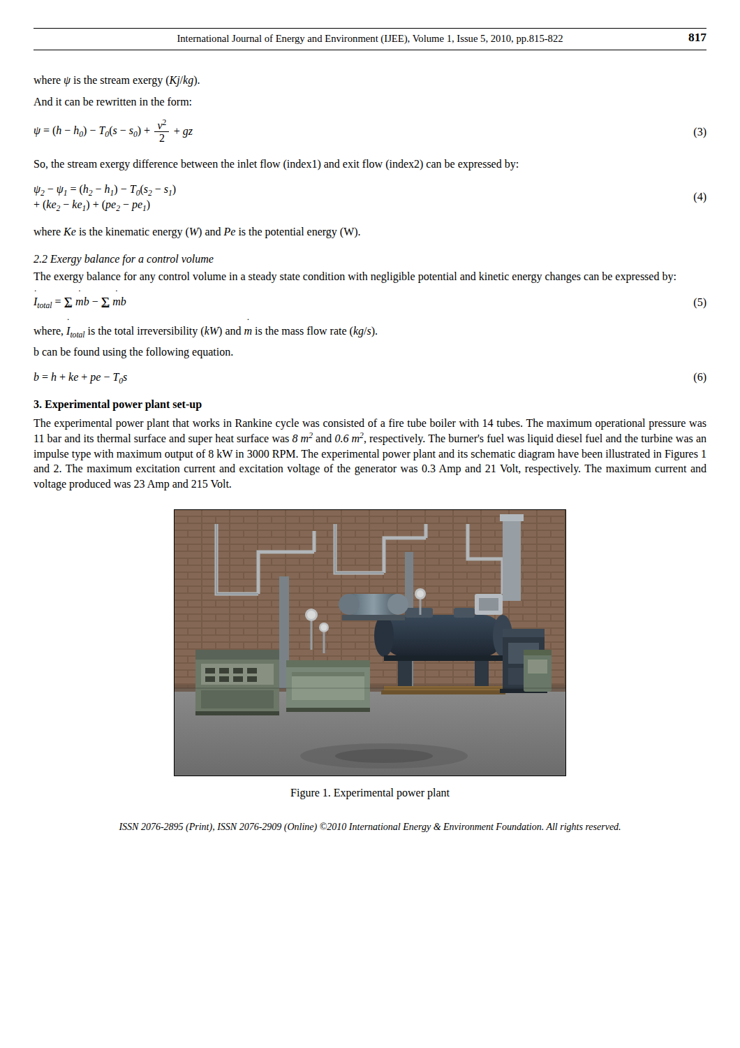International Journal of Energy and Environment (IJEE), Volume 1, Issue 5, 2010, pp.815-822 817
where ψ is the stream exergy (Kj/kg).
And it can be rewritten in the form:
ψ = (h − h0) − T0(s − s0) + v22 + gz
(3)
So, the stream exergy difference between the inlet flow (index1) and exit flow (index2) can be expressed by:
ψ2 − ψ1 = (h2 − h1) − T0(s2 − s1)
+ (ke2 − ke1) + (pe2 − pe1)
(4)
where Ke is the kinematic energy (W) and Pe is the potential energy (W).
2.2 Exergy balance for a control volume
The exergy balance for any control volume in a steady state condition with negligible potential and kinetic energy changes can be expressed by:
Itotal = Σin mb − Σout mb
(5)
where, Itotal is the total irreversibility (kW) and m is the mass flow rate (kg/s).
b can be found using the following equation.
b = h + ke + pe − T0s
(6)
3. Experimental power plant set-up
The experimental power plant that works in Rankine cycle was consisted of a fire tube boiler with 14 tubes. The maximum operational pressure was 11 bar and its thermal surface and super heat surface was 8 m2 and 0.6 m2, respectively. The burner's fuel was liquid diesel fuel and the turbine was an impulse type with maximum output of 8 kW in 3000 RPM. The experimental power plant and its schematic diagram have been illustrated in Figures 1 and 2. The maximum excitation current and excitation voltage of the generator was 0.3 Amp and 21 Volt, respectively. The maximum current and voltage produced was 23 Amp and 215 Volt.
Figure 1. Experimental power plant
ISSN 2076-2895 (Print), ISSN 2076-2909 (Online) ©2010 International Energy & Environment Foundation. All rights reserved.